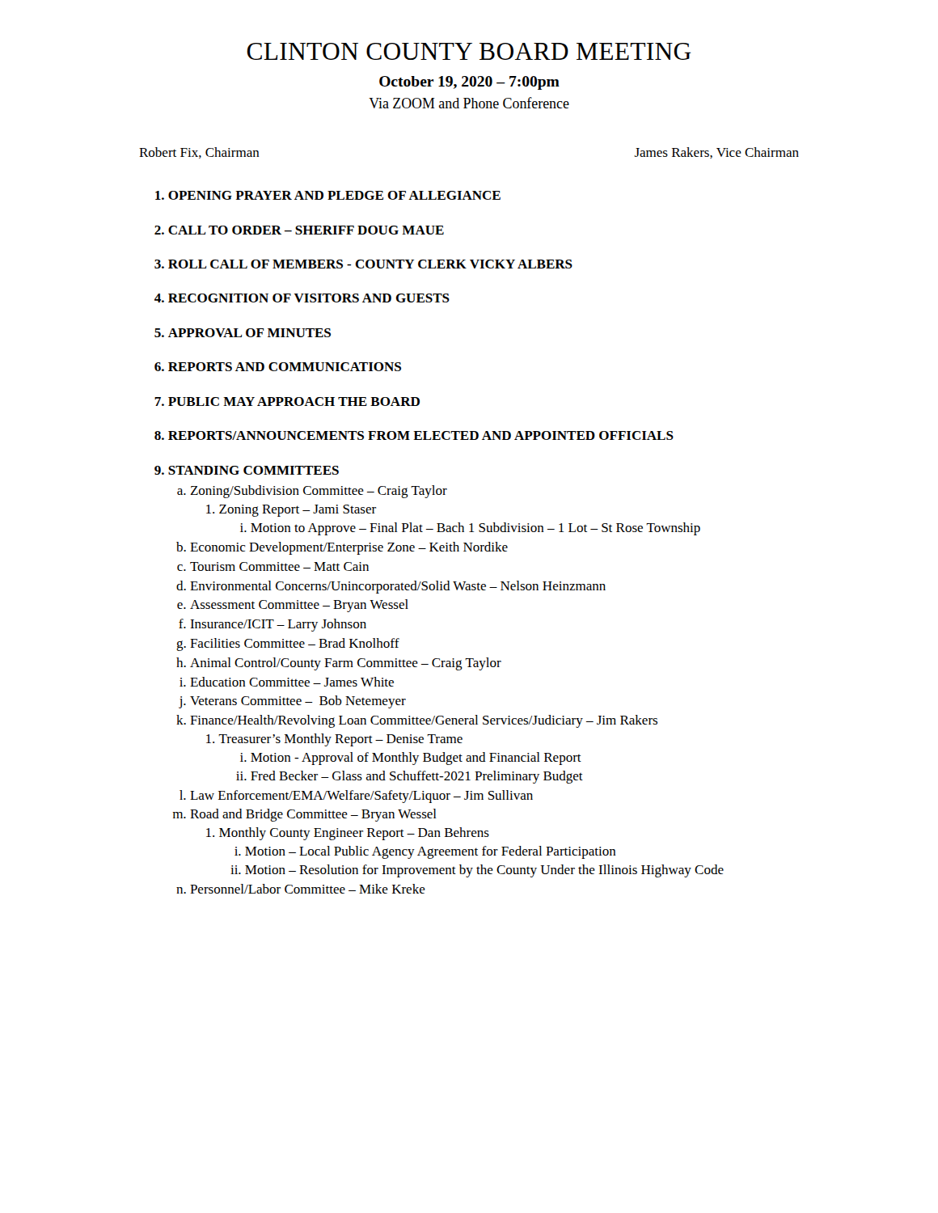CLINTON COUNTY BOARD MEETING
October 19, 2020 – 7:00pm
Via ZOOM and Phone Conference
Robert Fix, Chairman James Rakers, Vice Chairman
Opening Prayer and Pledge of Allegiance
Call to Order – Sheriff Doug Maue
Roll Call of Members - County Clerk Vicky Albers
Recognition of Visitors and Guests
Approval of Minutes
Reports and Communications
Public May Approach the Board
Reports/Announcements from Elected and Appointed Officials
Standing Committees
Zoning/Subdivision Committee – Craig Taylor
Zoning Report – Jami Staser
Motion to Approve – Final Plat – Bach 1 Subdivision – 1 Lot – St Rose Township
Economic Development/Enterprise Zone – Keith Nordike
Tourism Committee – Matt Cain
Environmental Concerns/Unincorporated/Solid Waste – Nelson Heinzmann
Assessment Committee – Bryan Wessel
Insurance/ICIT – Larry Johnson
Facilities Committee – Brad Knolhoff
Animal Control/County Farm Committee – Craig Taylor
Education Committee – James White
Veterans Committee – Bob Netemeyer
Finance/Health/Revolving Loan Committee/General Services/Judiciary – Jim Rakers
Treasurer’s Monthly Report – Denise Trame
Motion - Approval of Monthly Budget and Financial Report
Fred Becker – Glass and Schuffett-2021 Preliminary Budget
Law Enforcement/EMA/Welfare/Safety/Liquor – Jim Sullivan
Road and Bridge Committee – Bryan Wessel
Monthly County Engineer Report – Dan Behrens
Motion – Local Public Agency Agreement for Federal Participation
Motion – Resolution for Improvement by the County Under the Illinois Highway Code
Personnel/Labor Committee – Mike Kreke